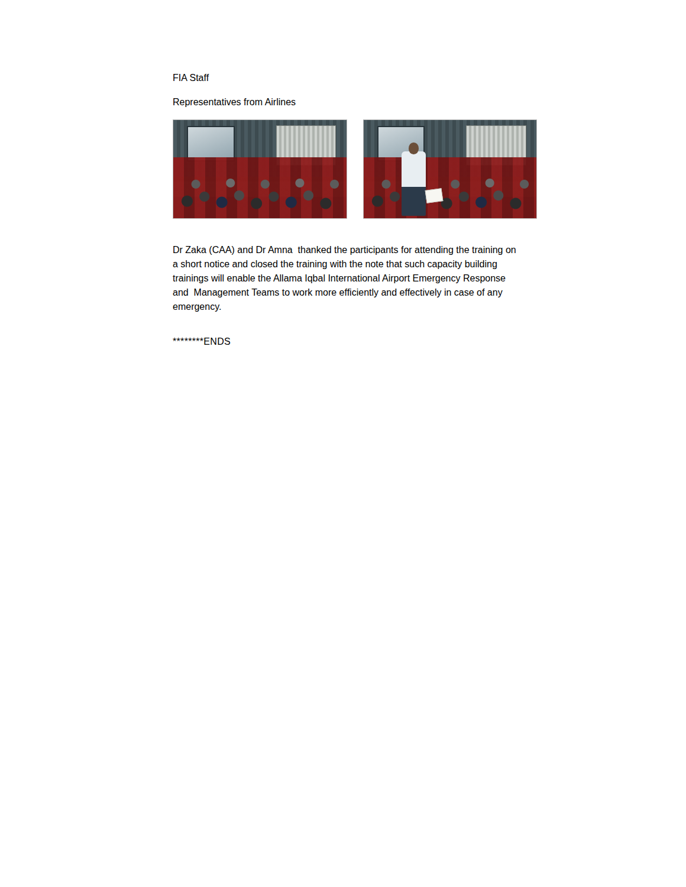FIA Staff
Representatives from Airlines
Dr Zaka (CAA) and Dr Amna thanked the participants for attending the training on a short notice and closed the training with the note that such capacity building trainings will enable the Allama Iqbal International Airport Emergency Response and Management Teams to work more efficiently and effectively in case of any emergency.
********ENDS